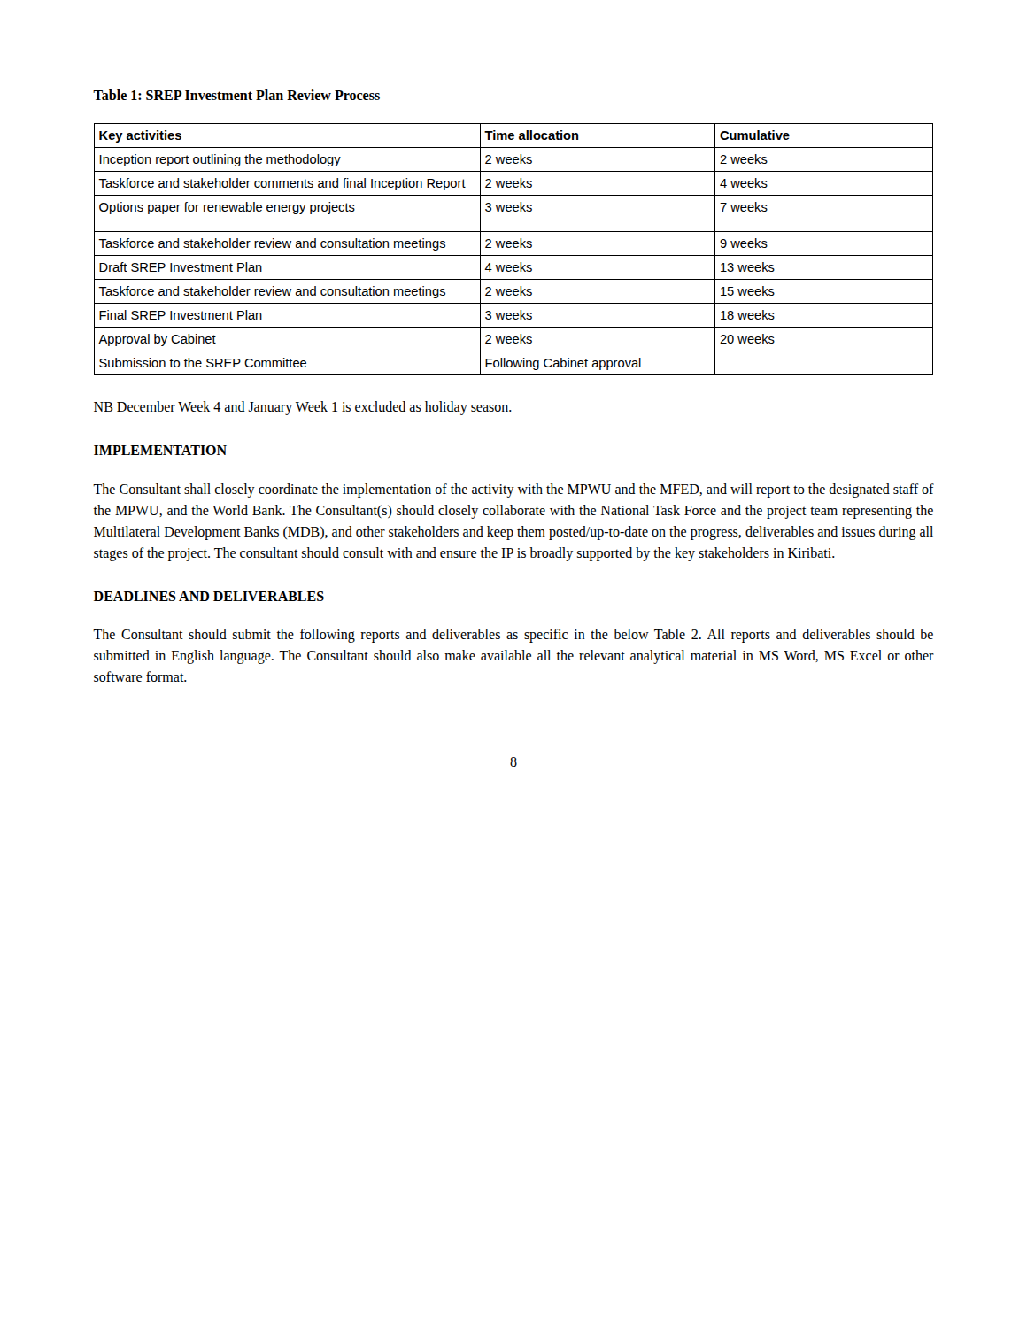Table 1: SREP Investment Plan Review Process
| Key activities | Time allocation | Cumulative |
| --- | --- | --- |
| Inception report outlining the methodology | 2 weeks | 2 weeks |
| Taskforce and stakeholder comments and final Inception Report | 2 weeks | 4 weeks |
| Options paper for renewable energy projects | 3 weeks | 7 weeks |
| Taskforce and stakeholder review and consultation meetings | 2 weeks | 9 weeks |
| Draft SREP Investment Plan | 4 weeks | 13 weeks |
| Taskforce and stakeholder review and consultation meetings | 2 weeks | 15 weeks |
| Final SREP Investment Plan | 3 weeks | 18 weeks |
| Approval by Cabinet | 2 weeks | 20 weeks |
| Submission to the SREP Committee | Following Cabinet approval | |
NB December Week 4 and January Week 1 is excluded as holiday season.
IMPLEMENTATION
The Consultant shall closely coordinate the implementation of the activity with the MPWU and the MFED, and will report to the designated staff of the MPWU, and the World Bank. The Consultant(s) should closely collaborate with the National Task Force and the project team representing the Multilateral Development Banks (MDB), and other stakeholders and keep them posted/up-to-date on the progress, deliverables and issues during all stages of the project. The consultant should consult with and ensure the IP is broadly supported by the key stakeholders in Kiribati.
DEADLINES AND DELIVERABLES
The Consultant should submit the following reports and deliverables as specific in the below Table 2. All reports and deliverables should be submitted in English language. The Consultant should also make available all the relevant analytical material in MS Word, MS Excel or other software format.
8